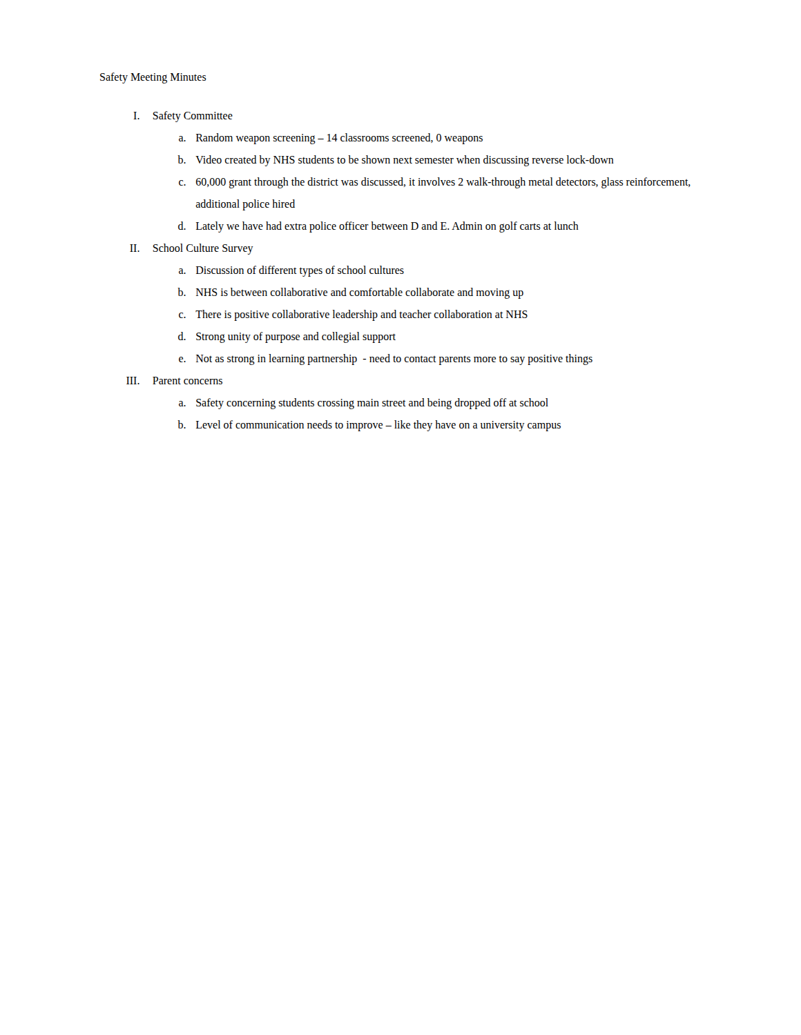Safety Meeting Minutes
Safety Committee
Random weapon screening – 14 classrooms screened, 0 weapons
Video created by NHS students to be shown next semester when discussing reverse lock-down
60,000 grant through the district was discussed, it involves 2 walk-through metal detectors, glass reinforcement, additional police hired
Lately we have had extra police officer between D and E. Admin on golf carts at lunch
School Culture Survey
Discussion of different types of school cultures
NHS is between collaborative and comfortable collaborate and moving up
There is positive collaborative leadership and teacher collaboration at NHS
Strong unity of purpose and collegial support
Not as strong in learning partnership - need to contact parents more to say positive things
Parent concerns
Safety concerning students crossing main street and being dropped off at school
Level of communication needs to improve – like they have on a university campus